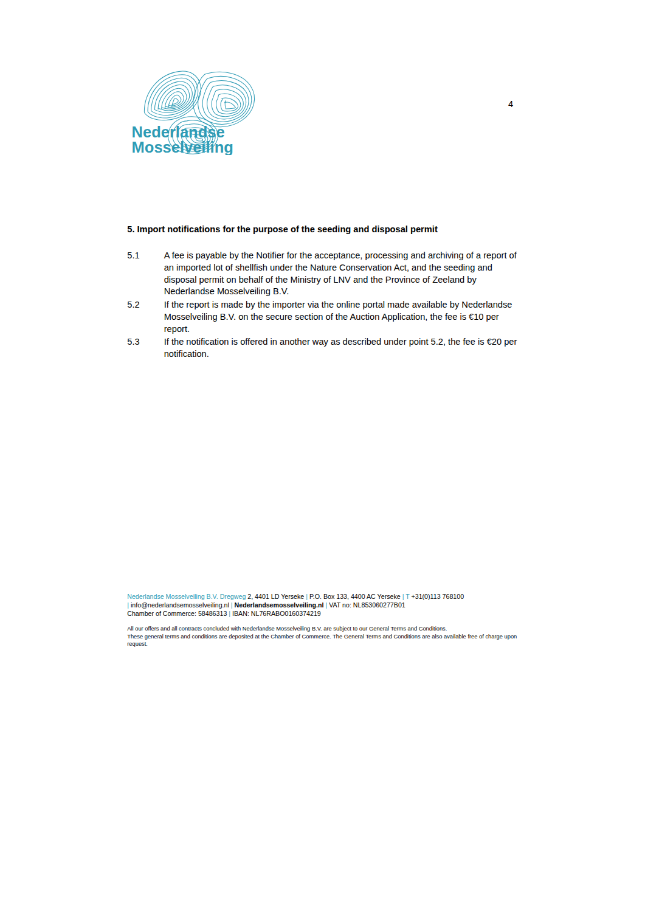Nederlandse Mosselveiling
4
5. Import notifications for the purpose of the seeding and disposal permit
5.1
A fee is payable by the Notifier for the acceptance, processing and archiving of a report of an imported lot of shellfish under the Nature Conservation Act, and the seeding and disposal permit on behalf of the Ministry of LNV and the Province of Zeeland by Nederlandse Mosselveiling B.V.
5.2
If the report is made by the importer via the online portal made available by Nederlandse Mosselveiling B.V. on the secure section of the Auction Application, the fee is €10 per report.
5.3
If the notification is offered in another way as described under point 5.2, the fee is €20 per notification.
Nederlandse Mosselveiling B.V. Dregweg 2, 4401 LD Yerseke | P.O. Box 133, 4400 AC Yerseke | T +31(0)113 768100
| info@nederlandsemosselveiling.nl | Nederlandsemosselveiling.nl | VAT no: NL853060277B01
Chamber of Commerce: 58486313 | IBAN: NL76RABO0160374219
All our offers and all contracts concluded with Nederlandse Mosselveiling B.V. are subject to our General Terms and Conditions.
These general terms and conditions are deposited at the Chamber of Commerce. The General Terms and Conditions are also available free of charge upon request.